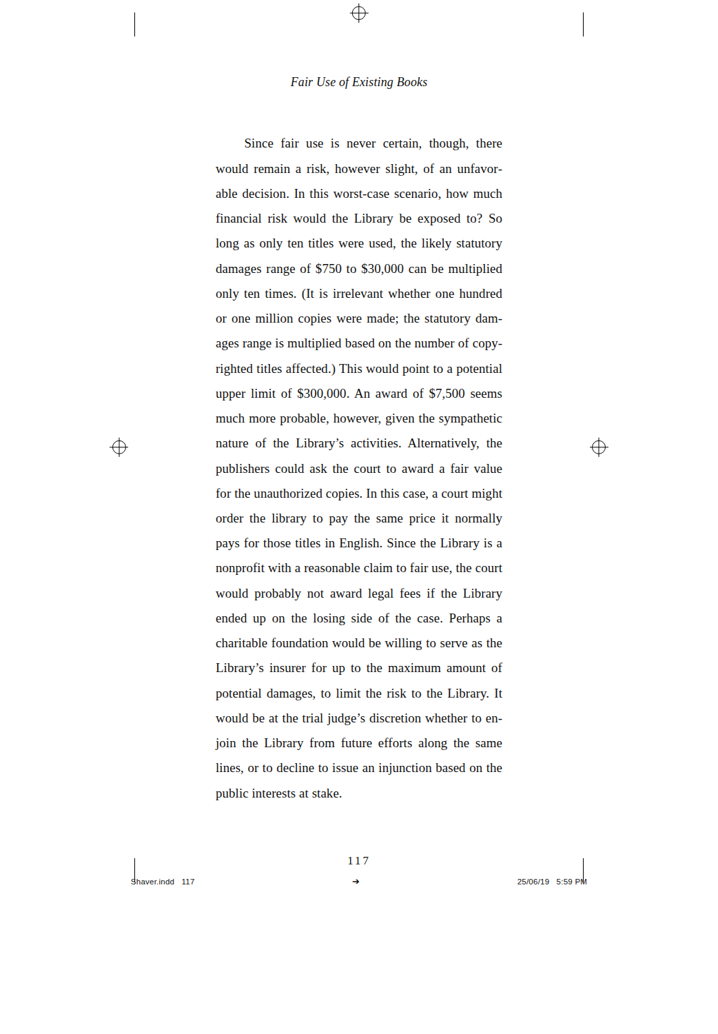Fair Use of Existing Books
Since fair use is never certain, though, there would remain a risk, however slight, of an unfavorable decision. In this worst-case scenario, how much financial risk would the Library be exposed to? So long as only ten titles were used, the likely statutory damages range of $750 to $30,000 can be multiplied only ten times. (It is irrelevant whether one hundred or one million copies were made; the statutory damages range is multiplied based on the number of copyrighted titles affected.) This would point to a potential upper limit of $300,000. An award of $7,500 seems much more probable, however, given the sympathetic nature of the Library’s activities. Alternatively, the publishers could ask the court to award a fair value for the unauthorized copies. In this case, a court might order the library to pay the same price it normally pays for those titles in English. Since the Library is a nonprofit with a reasonable claim to fair use, the court would probably not award legal fees if the Library ended up on the losing side of the case. Perhaps a charitable foundation would be willing to serve as the Library’s insurer for up to the maximum amount of potential damages, to limit the risk to the Library. It would be at the trial judge’s discretion whether to enjoin the Library from future efforts along the same lines, or to decline to issue an injunction based on the public interests at stake.
117
Shaver.indd 117 ➔ 25/06/19 5:59 PM